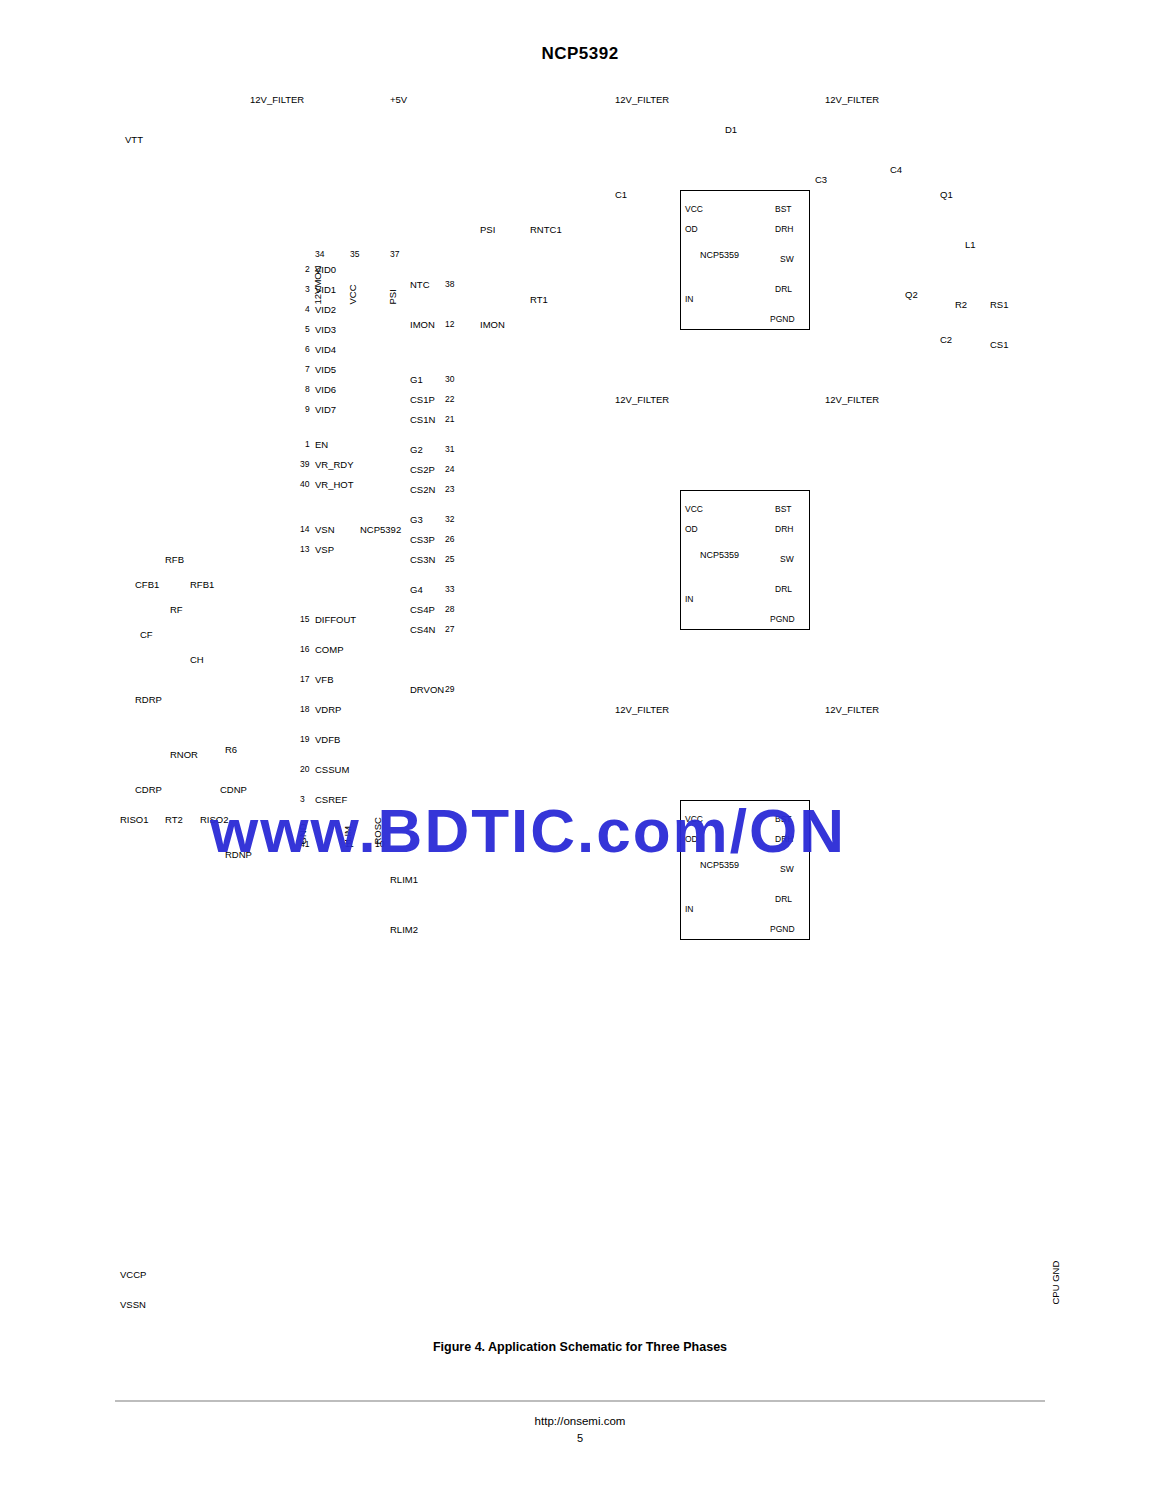NCP5392
12V_FILTER +5V 12V_FILTER 12V_FILTER VTT D1 C4 C3 C1 Q1 L1 Q2 R2 RS1 C2 CS1
NCP5359 VCC OD IN BST DRH SW DRL PGND
NCP5359 VCC OD IN BST DRH SW DRL PGND 12V_FILTER 12V_FILTER
NCP5359 VCC OD IN BST DRH SW DRL PGND 12V_FILTER 12V_FILTER CPU GND 34 35 37 2 3 4 5 6 7 8 9 1 39 40 14 13 15 16 17 18 19 20 3 41 11 10 VID0 VID1 VID2 VID3 VID4 VID5 VID6 VID7 EN VR_RDY VR_HOT VSN VSP DIFFOUT COMP VFB VDRP VDFB CSSUM CSREF 12VMON VCC PSI GND ILIM ROSC NTC IMON 38 12 G1 CS1P CS1N 30 22 21 G2 CS2P CS2N 31 24 23 G3 CS3P CS3N 32 26 25 G4 CS4P CS4N 33 28 27 DRVON 29 NCP5392 PSI IMON RNTC1 RT1 RFB CFB1 RFB1 RF CF CH RDRP RNOR R6 CDRP CDNP RISO1 RT2 RISO2 RDNP RLIM1 RLIM2 VCCP VSSN
www.BDTIC.com/ON
Figure 4. Application Schematic for Three Phases
http://onsemi.com
5